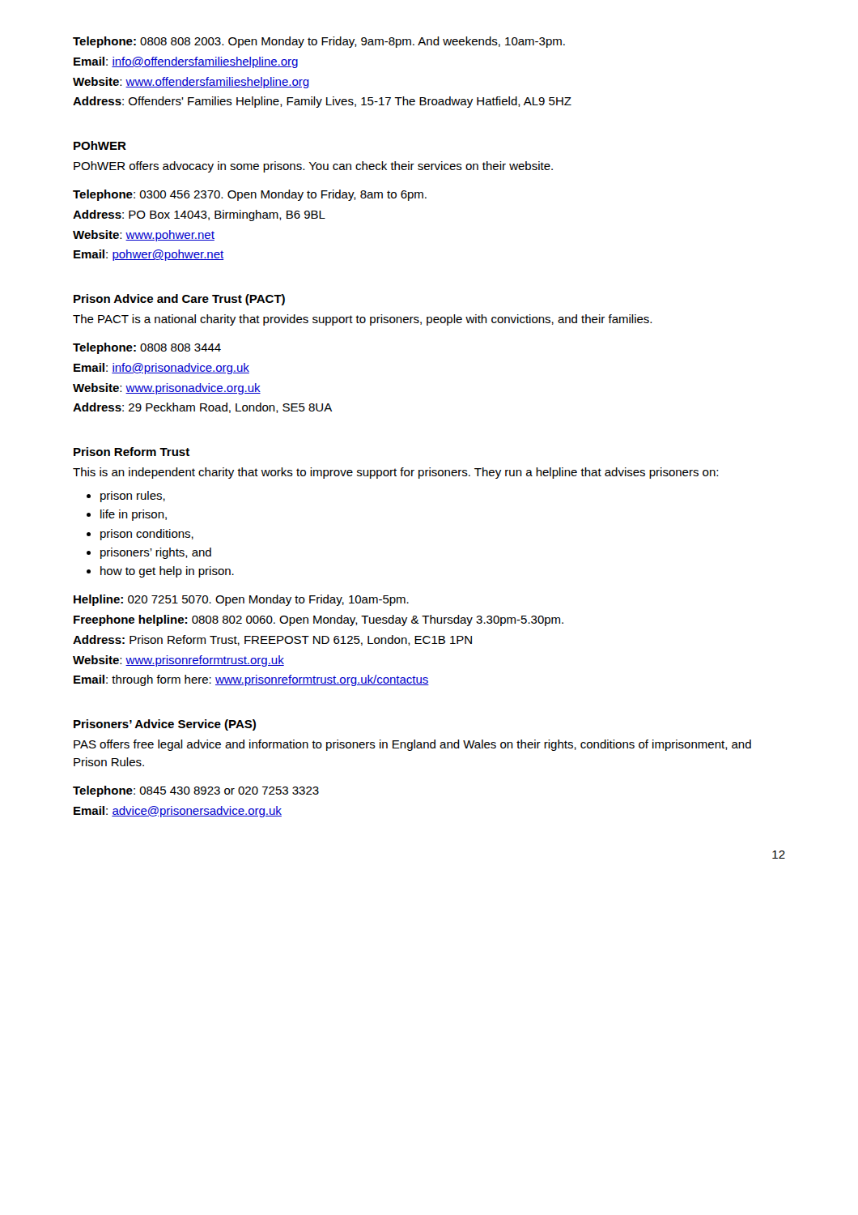Telephone: 0808 808 2003. Open Monday to Friday, 9am-8pm. And weekends, 10am-3pm.
Email: info@offendersfamilieshelpline.org
Website: www.offendersfamilieshelpline.org
Address: Offenders' Families Helpline, Family Lives, 15-17 The Broadway Hatfield, AL9 5HZ
POhWER
POhWER offers advocacy in some prisons. You can check their services on their website.
Telephone: 0300 456 2370. Open Monday to Friday, 8am to 6pm.
Address: PO Box 14043, Birmingham, B6 9BL
Website: www.pohwer.net
Email: pohwer@pohwer.net
Prison Advice and Care Trust (PACT)
The PACT is a national charity that provides support to prisoners, people with convictions, and their families.
Telephone: 0808 808 3444
Email: info@prisonadvice.org.uk
Website: www.prisonadvice.org.uk
Address: 29 Peckham Road, London, SE5 8UA
Prison Reform Trust
This is an independent charity that works to improve support for prisoners. They run a helpline that advises prisoners on:
prison rules,
life in prison,
prison conditions,
prisoners’ rights, and
how to get help in prison.
Helpline: 020 7251 5070. Open Monday to Friday, 10am-5pm.
Freephone helpline: 0808 802 0060. Open Monday, Tuesday & Thursday 3.30pm-5.30pm.
Address: Prison Reform Trust, FREEPOST ND 6125, London, EC1B 1PN
Website: www.prisonreformtrust.org.uk
Email: through form here: www.prisonreformtrust.org.uk/contactus
Prisoners’ Advice Service (PAS)
PAS offers free legal advice and information to prisoners in England and Wales on their rights, conditions of imprisonment, and Prison Rules.
Telephone: 0845 430 8923 or 020 7253 3323
Email: advice@prisonersadvice.org.uk
12